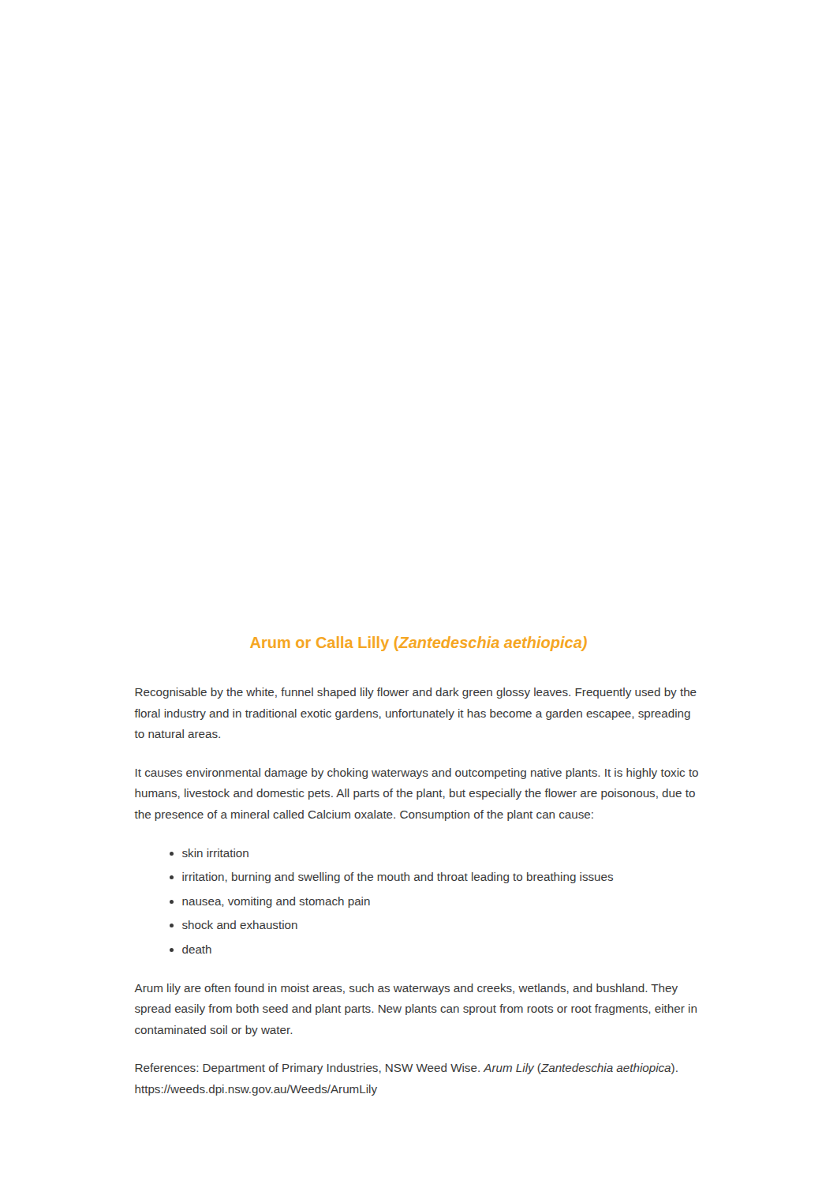Arum or Calla Lilly (Zantedeschia aethiopica)
Recognisable by the white, funnel shaped lily flower and dark green glossy leaves. Frequently used by the floral industry and in traditional exotic gardens, unfortunately it has become a garden escapee, spreading to natural areas.
It causes environmental damage by choking waterways and outcompeting native plants. It is highly toxic to humans, livestock and domestic pets. All parts of the plant, but especially the flower are poisonous, due to the presence of a mineral called Calcium oxalate. Consumption of the plant can cause:
skin irritation
irritation, burning and swelling of the mouth and throat leading to breathing issues
nausea, vomiting and stomach pain
shock and exhaustion
death
Arum lily are often found in moist areas, such as waterways and creeks, wetlands, and bushland. They spread easily from both seed and plant parts. New plants can sprout from roots or root fragments, either in contaminated soil or by water.
References: Department of Primary Industries, NSW Weed Wise. Arum Lily (Zantedeschia aethiopica). https://weeds.dpi.nsw.gov.au/Weeds/ArumLily